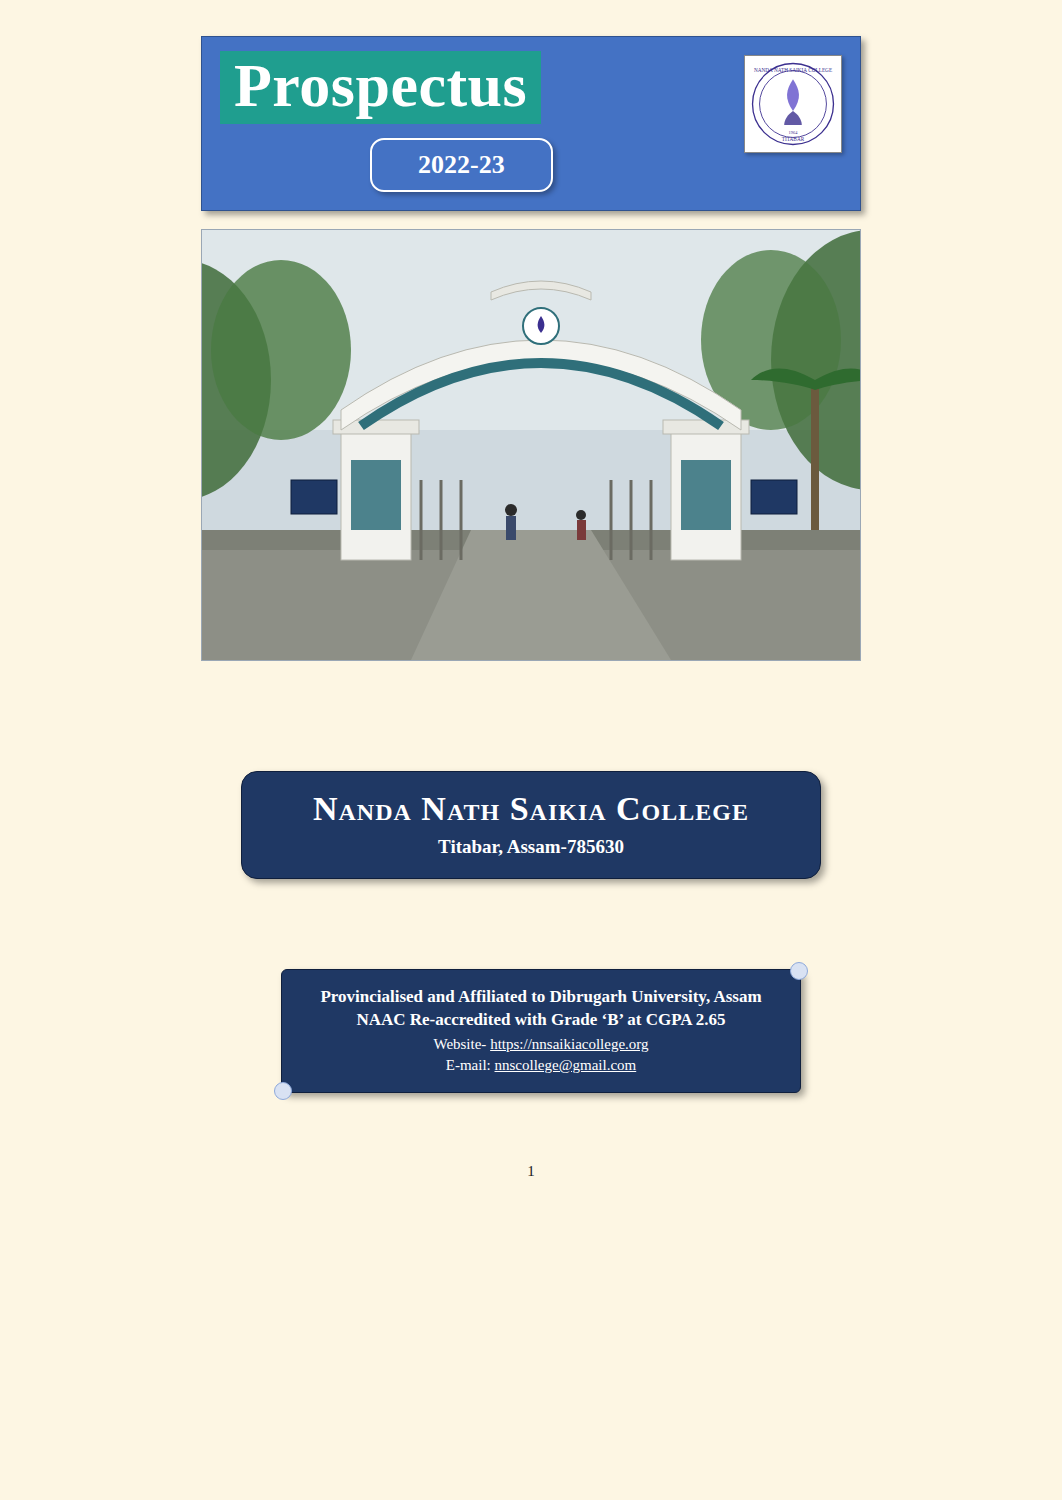Prospectus
2022-23
NANDA NATH SAIKIA COLLEGE TITABAR 1964
Nanda Nath Saikia College
Titabar, Assam-785630
Provincialised and Affiliated to Dibrugarh University, Assam
NAAC Re-accredited with Grade ‘B’ at CGPA 2.65
Website- https://nnsaikiacollege.org
E-mail: nnscollege@gmail.com
1